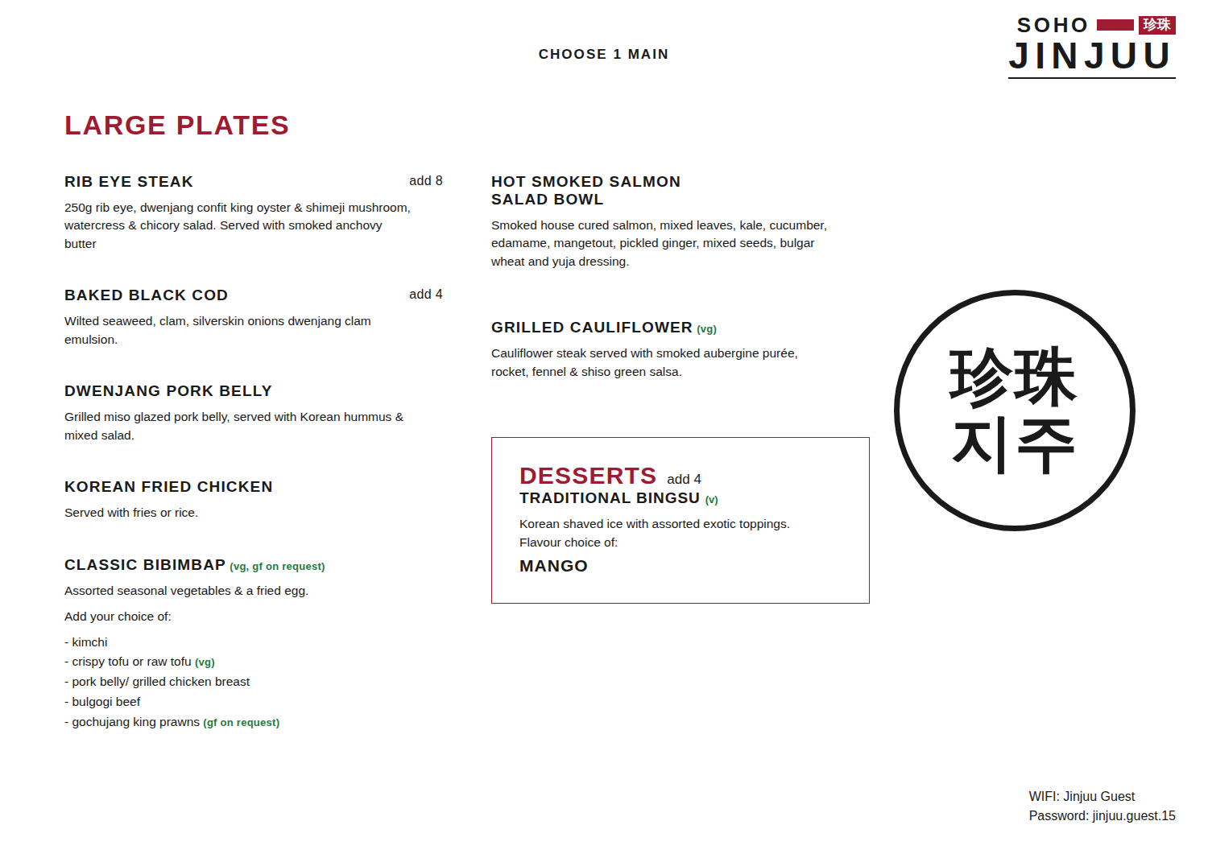SOHO 珍珠
JINJUU
CHOOSE 1 MAIN
LARGE PLATES
RIB EYE STEAK
add 8
250g rib eye, dwenjang confit king oyster & shimeji mushroom, watercress & chicory salad. Served with smoked anchovy butter
BAKED BLACK COD
add 4
Wilted seaweed, clam, silverskin onions dwenjang clam emulsion.
DWENJANG PORK BELLY
Grilled miso glazed pork belly, served with Korean hummus & mixed salad.
KOREAN FRIED CHICKEN
Served with fries or rice.
CLASSIC BIBIMBAP
(vg, gf on request)
Assorted seasonal vegetables & a fried egg.
Add your choice of:
kimchi
crispy tofu or raw tofu (vg)
pork belly/ grilled chicken breast
bulgogi beef
gochujang king prawns (gf on request)
HOT SMOKED SALMON
SALAD BOWL
Smoked house cured salmon, mixed leaves, kale, cucumber, edamame, mangetout, pickled ginger, mixed seeds, bulgar wheat and yuja dressing.
GRILLED CAULIFLOWER
(vg)
Cauliflower steak served with smoked aubergine purée, rocket, fennel & shiso green salsa.
DESSERTS
add 4
TRADITIONAL BINGSU
(v)
Korean shaved ice with assorted exotic toppings.
Flavour choice of:
MANGO
珍珠
지주
WIFI: Jinjuu Guest
Password: jinjuu.guest.15